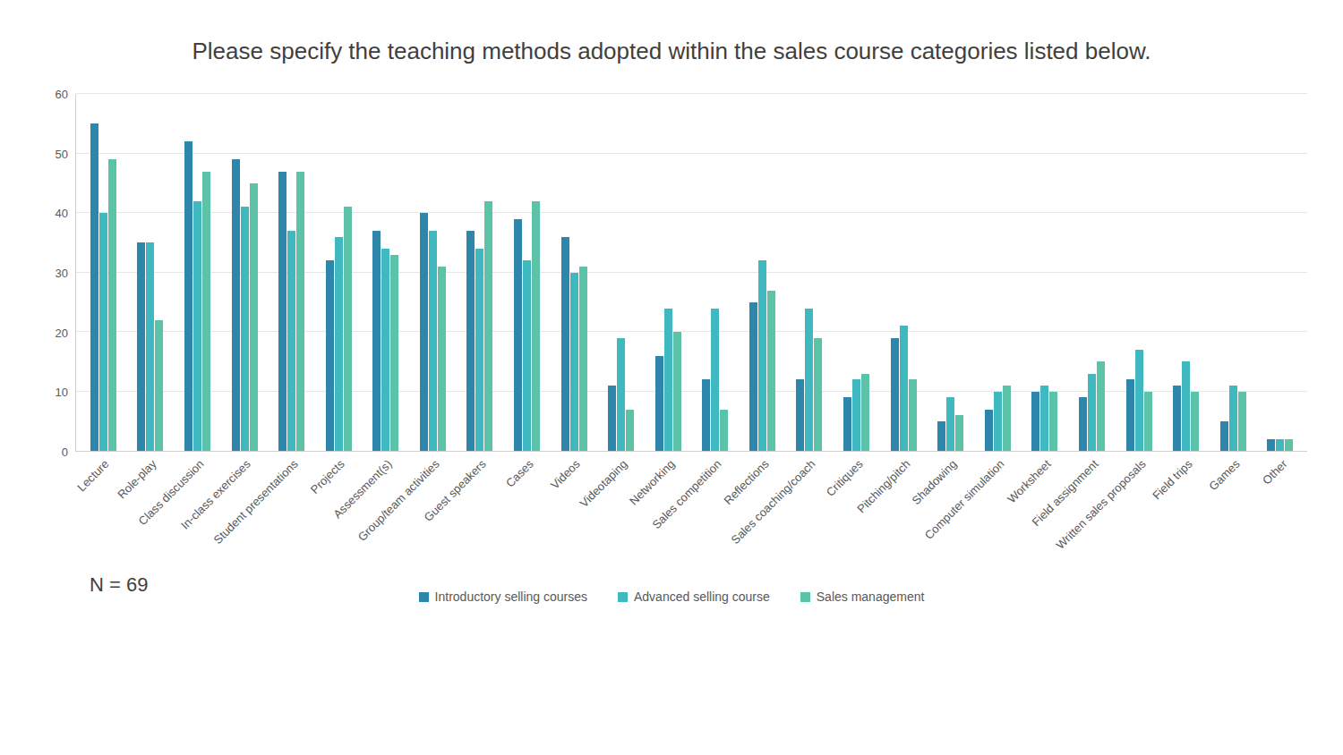Please specify the teaching methods adopted within the sales course categories listed below.
60
50
40
30
20
10
0
Lecture
Role-play
Class discussion
In-class exercises
Student presentations
Projects
Assessment(s)
Group/team activities
Guest speakers
Cases
Videos
Videotaping
Networking
Sales competition
Reflections
Sales coaching/coach
Critiques
Pitching/pitch
Shadowing
Computer simulation
Worksheet
Field assignment
Written sales proposals
Field trips
Games
Other
Introductory selling courses
Advanced selling course
Sales management
N = 69